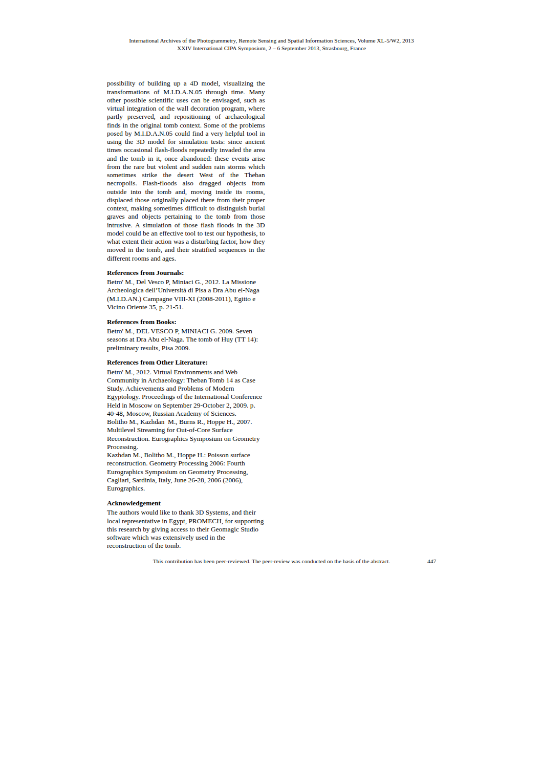International Archives of the Photogrammetry, Remote Sensing and Spatial Information Sciences, Volume XL-5/W2, 2013
XXIV International CIPA Symposium, 2 – 6 September 2013, Strasbourg, France
possibility of building up a 4D model, visualizing the transformations of M.I.D.A.N.05 through time. Many other possible scientific uses can be envisaged, such as virtual integration of the wall decoration program, where partly preserved, and repositioning of archaeological finds in the original tomb context. Some of the problems posed by M.I.D.A.N.05 could find a very helpful tool in using the 3D model for simulation tests: since ancient times occasional flash-floods repeatedly invaded the area and the tomb in it, once abandoned: these events arise from the rare but violent and sudden rain storms which sometimes strike the desert West of the Theban necropolis. Flash-floods also dragged objects from outside into the tomb and, moving inside its rooms, displaced those originally placed there from their proper context, making sometimes difficult to distinguish burial graves and objects pertaining to the tomb from those intrusive. A simulation of those flash floods in the 3D model could be an effective tool to test our hypothesis, to what extent their action was a disturbing factor, how they moved in the tomb, and their stratified sequences in the different rooms and ages.
References from Journals:
Betro' M., Del Vesco P, Miniaci G., 2012. La Missione Archeologica dell’Università di Pisa a Dra Abu el-Naga (M.I.D.AN.) Campagne VIII-XI (2008-2011), Egitto e Vicino Oriente 35, p. 21-51.
References from Books:
Betro' M., DEL VESCO P, MINIACI G. 2009. Seven seasons at Dra Abu el-Naga. The tomb of Huy (TT 14): preliminary results, Pisa 2009.
References from Other Literature:
Betro' M., 2012. Virtual Environments and Web Community in Archaeology: Theban Tomb 14 as Case Study. Achievements and Problems of Modern Egyptology. Proceedings of the International Conference Held in Moscow on September 29-October 2, 2009. p. 40-48, Moscow, Russian Academy of Sciences.
Bolitho M., Kazhdan M., Burns R., Hoppe H., 2007.
Multilevel Streaming for Out-of-Core Surface Reconstruction. Eurographics Symposium on Geometry Processing.
Kazhdan M., Bolitho M., Hoppe H.: Poisson surface reconstruction. Geometry Processing 2006: Fourth
Eurographics Symposium on Geometry Processing, Cagliari, Sardinia, Italy, June 26-28, 2006 (2006), Eurographics.
Acknowledgement
The authors would like to thank 3D Systems, and their local representative in Egypt, PROMECH, for supporting this research by giving access to their Geomagic Studio software which was extensively used in the reconstruction of the tomb.
This contribution has been peer-reviewed. The peer-review was conducted on the basis of the abstract. 447